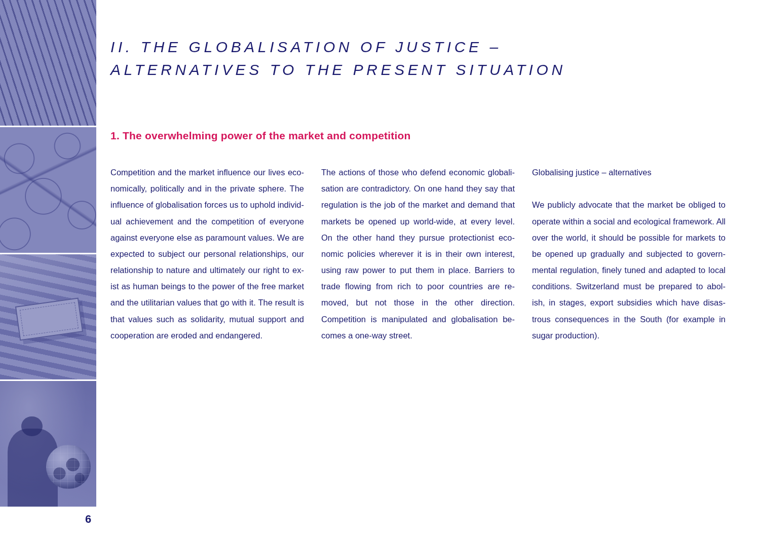II. The Globalisation of Justice –
Alternatives to the Present Situation
1. The overwhelming power of the market and competition
Competition and the market influence our lives economically, politically and in the private sphere. The influence of globalisation forces us to uphold individual achievement and the competition of everyone against everyone else as paramount values. We are expected to subject our personal relationships, our relationship to nature and ultimately our right to exist as human beings to the power of the free market and the utilitarian values that go with it. The result is that values such as solidarity, mutual support and cooperation are eroded and endangered.
The actions of those who defend economic globalisation are contradictory. On one hand they say that regulation is the job of the market and demand that markets be opened up world-wide, at every level. On the other hand they pursue protectionist economic policies wherever it is in their own interest, using raw power to put them in place. Barriers to trade flowing from rich to poor countries are removed, but not those in the other direction. Competition is manipulated and globalisation becomes a one-way street.
Globalising justice – alternatives
We publicly advocate that the market be obliged to operate within a social and ecological framework. All over the world, it should be possible for markets to be opened up gradually and subjected to governmental regulation, finely tuned and adapted to local conditions. Switzerland must be prepared to abolish, in stages, export subsidies which have disastrous consequences in the South (for example in sugar production).
6